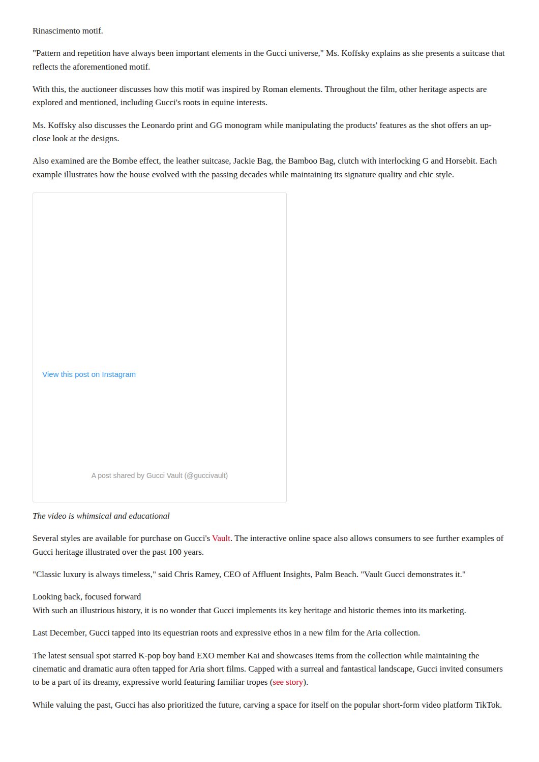Rinascimento motif.
"Pattern and repetition have always been important elements in the Gucci universe," Ms. Koffsky explains as she presents a suitcase that reflects the aforementioned motif.
With this, the auctioneer discusses how this motif was inspired by Roman elements. Throughout the film, other heritage aspects are explored and mentioned, including Gucci's roots in equine interests.
Ms. Koffsky also discusses the Leonardo print and GG monogram while manipulating the products' features as the shot offers an up-close look at the designs.
Also examined are the Bombe effect, the leather suitcase, Jackie Bag, the Bamboo Bag, clutch with interlocking G and Horsebit. Each example illustrates how the house evolved with the passing decades while maintaining its signature quality and chic style.
View this post on Instagram
A post shared by Gucci Vault (@guccivault)
The video is whimsical and educational
Several styles are available for purchase on Gucci's Vault. The interactive online space also allows consumers to see further examples of Gucci heritage illustrated over the past 100 years.
"Classic luxury is always timeless," said Chris Ramey, CEO of Affluent Insights, Palm Beach. "Vault Gucci demonstrates it."
Looking back, focused forward
With such an illustrious history, it is no wonder that Gucci implements its key heritage and historic themes into its marketing.
Last December, Gucci tapped into its equestrian roots and expressive ethos in a new film for the Aria collection.
The latest sensual spot starred K-pop boy band EXO member Kai and showcases items from the collection while maintaining the cinematic and dramatic aura often tapped for Aria short films. Capped with a surreal and fantastical landscape, Gucci invited consumers to be a part of its dreamy, expressive world featuring familiar tropes (see story).
While valuing the past, Gucci has also prioritized the future, carving a space for itself on the popular short-form video platform TikTok.